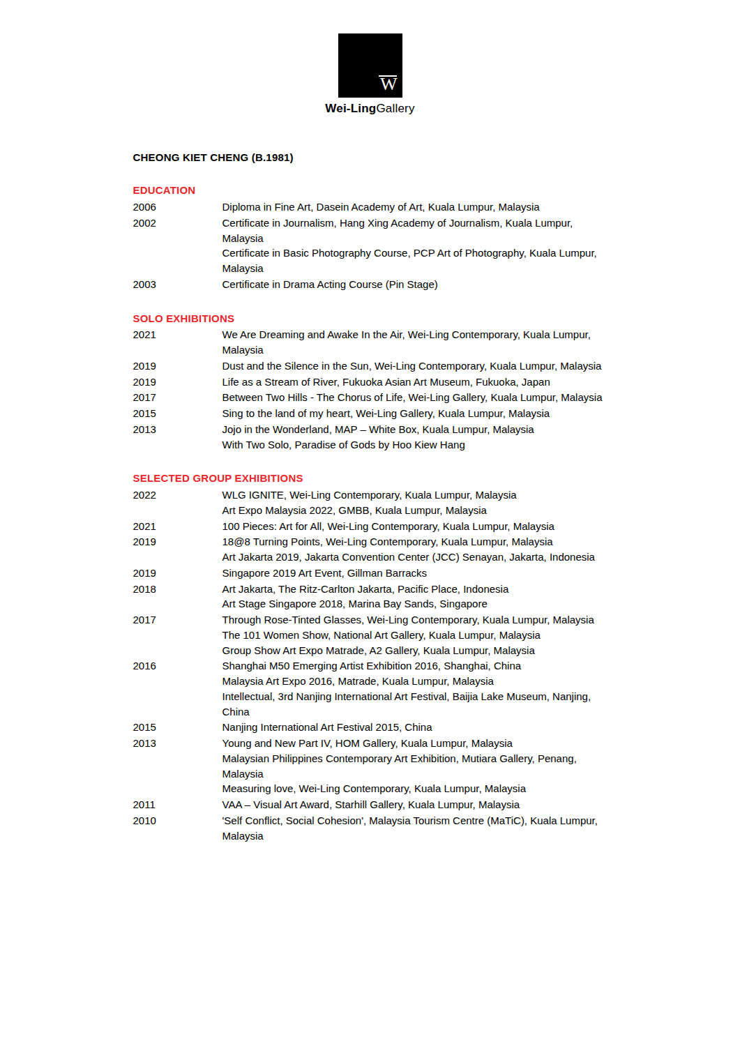W
Wei-Ling Gallery
CHEONG KIET CHENG (B.1981)
EDUCATION
| 2006 | Diploma in Fine Art, Dasein Academy of Art, Kuala Lumpur, Malaysia |
| 2002 | Certificate in Journalism, Hang Xing Academy of Journalism, Kuala Lumpur, Malaysia Certificate in Basic Photography Course, PCP Art of Photography, Kuala Lumpur, Malaysia |
| 2003 | Certificate in Drama Acting Course (Pin Stage) |
SOLO EXHIBITIONS
| 2021 | We Are Dreaming and Awake In the Air, Wei-Ling Contemporary, Kuala Lumpur, Malaysia |
| 2019 | Dust and the Silence in the Sun, Wei-Ling Contemporary, Kuala Lumpur, Malaysia |
| 2019 | Life as a Stream of River, Fukuoka Asian Art Museum, Fukuoka, Japan |
| 2017 | Between Two Hills - The Chorus of Life, Wei-Ling Gallery, Kuala Lumpur, Malaysia |
| 2015 | Sing to the land of my heart, Wei-Ling Gallery, Kuala Lumpur, Malaysia |
| 2013 | Jojo in the Wonderland, MAP – White Box, Kuala Lumpur, Malaysia With Two Solo, Paradise of Gods by Hoo Kiew Hang |
SELECTED GROUP EXHIBITIONS
| 2022 | WLG IGNITE, Wei-Ling Contemporary, Kuala Lumpur, Malaysia Art Expo Malaysia 2022, GMBB, Kuala Lumpur, Malaysia |
| 2021 | 100 Pieces: Art for All, Wei-Ling Contemporary, Kuala Lumpur, Malaysia |
| 2019 | 18@8 Turning Points, Wei-Ling Contemporary, Kuala Lumpur, Malaysia Art Jakarta 2019, Jakarta Convention Center (JCC) Senayan, Jakarta, Indonesia |
| 2019 | Singapore 2019 Art Event, Gillman Barracks |
| 2018 | Art Jakarta, The Ritz-Carlton Jakarta, Pacific Place, Indonesia Art Stage Singapore 2018, Marina Bay Sands, Singapore |
| 2017 | Through Rose-Tinted Glasses, Wei-Ling Contemporary, Kuala Lumpur, Malaysia The 101 Women Show, National Art Gallery, Kuala Lumpur, Malaysia Group Show Art Expo Matrade, A2 Gallery, Kuala Lumpur, Malaysia |
| 2016 | Shanghai M50 Emerging Artist Exhibition 2016, Shanghai, China Malaysia Art Expo 2016, Matrade, Kuala Lumpur, Malaysia Intellectual, 3rd Nanjing International Art Festival, Baijia Lake Museum, Nanjing, China |
| 2015 | Nanjing International Art Festival 2015, China |
| 2013 | Young and New Part IV, HOM Gallery, Kuala Lumpur, Malaysia Malaysian Philippines Contemporary Art Exhibition, Mutiara Gallery, Penang, Malaysia Measuring love, Wei-Ling Contemporary, Kuala Lumpur, Malaysia |
| 2011 | VAA – Visual Art Award, Starhill Gallery, Kuala Lumpur, Malaysia |
| 2010 | 'Self Conflict, Social Cohesion', Malaysia Tourism Centre (MaTiC), Kuala Lumpur, Malaysia |